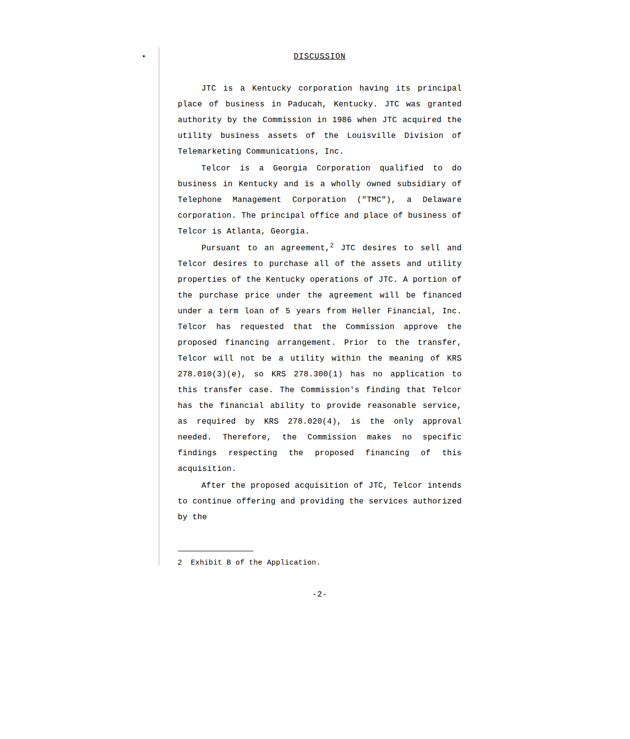·
DISCUSSION
JTC is a Kentucky corporation having its principal place of business in Paducah, Kentucky. JTC was granted authority by the Commission in 1986 when JTC acquired the utility business assets of the Louisville Division of Telemarketing Communications, Inc.
Telcor is a Georgia Corporation qualified to do business in Kentucky and is a wholly owned subsidiary of Telephone Management Corporation ("TMC"), a Delaware corporation. The principal office and place of business of Telcor is Atlanta, Georgia.
Pursuant to an agreement,2 JTC desires to sell and Telcor desires to purchase all of the assets and utility properties of the Kentucky operations of JTC. A portion of the purchase price under the agreement will be financed under a term loan of 5 years from Heller Financial, Inc. Telcor has requested that the Commission approve the proposed financing arrangement. Prior to the transfer, Telcor will not be a utility within the meaning of KRS 278.010(3)(e), so KRS 278.300(1) has no application to this transfer case. The Commission's finding that Telcor has the financial ability to provide reasonable service, as required by KRS 278.020(4), is the only approval needed. Therefore, the Commission makes no specific findings respecting the proposed financing of this acquisition.
After the proposed acquisition of JTC, Telcor intends to continue offering and providing the services authorized by the
2 Exhibit B of the Application.
-2-